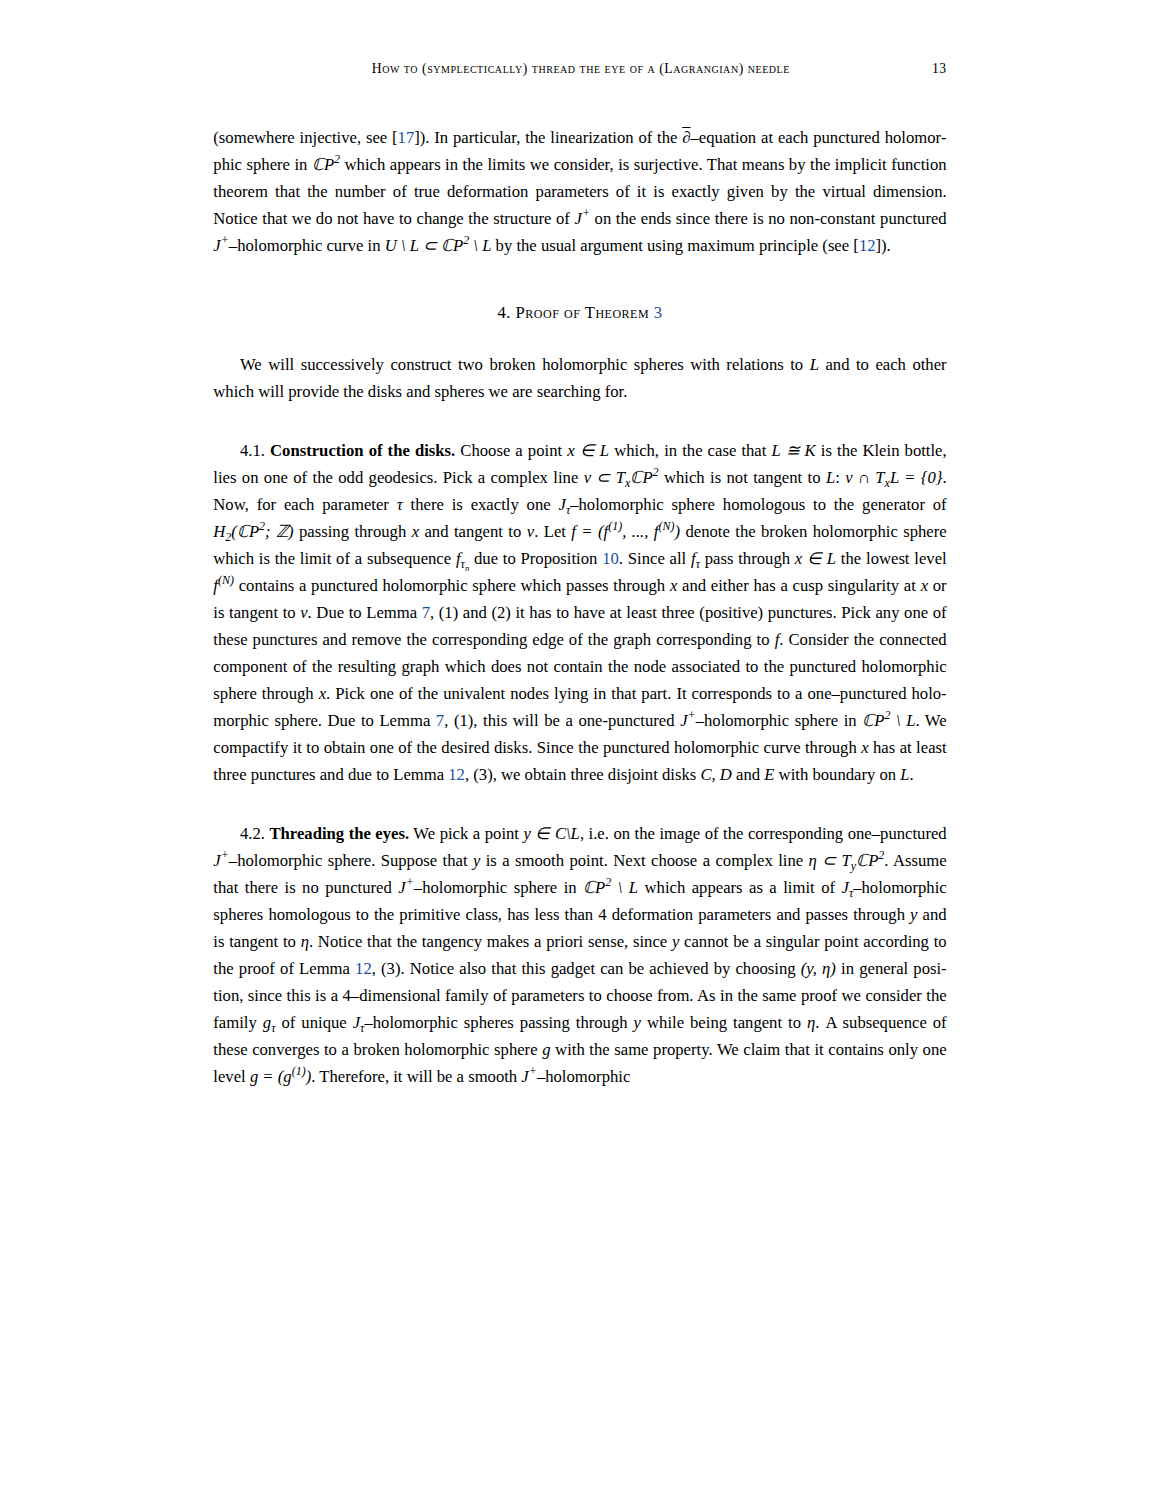How to (symplectically) thread the eye of a (Lagrangian) needle 13
(somewhere injective, see [17]). In particular, the linearization of the ∂–equation at each punctured holomorphic sphere in ℂP2 which appears in the limits we consider, is surjective. That means by the implicit function theorem that the number of true deformation parameters of it is exactly given by the virtual dimension. Notice that we do not have to change the structure of J+ on the ends since there is no non-constant punctured J+–holomorphic curve in U \ L ⊂ ℂP2 \ L by the usual argument using maximum principle (see [12]).
4. Proof of Theorem 3
We will successively construct two broken holomorphic spheres with relations to L and to each other which will provide the disks and spheres we are searching for.
4.1. Construction of the disks.
Choose a point x ∈ L which, in the case that L ≅ K is the Klein bottle, lies on one of the odd geodesics. Pick a complex line ν ⊂ TxℂP2 which is not tangent to L: ν ∩ TxL = {0}. Now, for each parameter τ there is exactly one Jτ–holomorphic sphere homologous to the generator of H2(ℂP2; ℤ) passing through x and tangent to ν. Let f = (f(1), ..., f(N)) denote the broken holomorphic sphere which is the limit of a subsequence fτn due to Proposition 10. Since all fτ pass through x ∈ L the lowest level f(N) contains a punctured holomorphic sphere which passes through x and either has a cusp singularity at x or is tangent to ν. Due to Lemma 7, (1) and (2) it has to have at least three (positive) punctures. Pick any one of these punctures and remove the corresponding edge of the graph corresponding to f. Consider the connected component of the resulting graph which does not contain the node associated to the punctured holomorphic sphere through x. Pick one of the univalent nodes lying in that part. It corresponds to a one–punctured holomorphic sphere. Due to Lemma 7, (1), this will be a one-punctured J+–holomorphic sphere in ℂP2 \ L. We compactify it to obtain one of the desired disks. Since the punctured holomorphic curve through x has at least three punctures and due to Lemma 12, (3), we obtain three disjoint disks C, D and E with boundary on L.
4.2. Threading the eyes.
We pick a point y ∈ C\L, i.e. on the image of the corresponding one–punctured J+–holomorphic sphere. Suppose that y is a smooth point. Next choose a complex line η ⊂ TyℂP2. Assume that there is no punctured J+–holomorphic sphere in ℂP2 \ L which appears as a limit of Jτ–holomorphic spheres homologous to the primitive class, has less than 4 deformation parameters and passes through y and is tangent to η. Notice that the tangency makes a priori sense, since y cannot be a singular point according to the proof of Lemma 12, (3). Notice also that this gadget can be achieved by choosing (y, η) in general position, since this is a 4–dimensional family of parameters to choose from. As in the same proof we consider the family gτ of unique Jτ–holomorphic spheres passing through y while being tangent to η. A subsequence of these converges to a broken holomorphic sphere g with the same property. We claim that it contains only one level g = (g(1)). Therefore, it will be a smooth J+–holomorphic